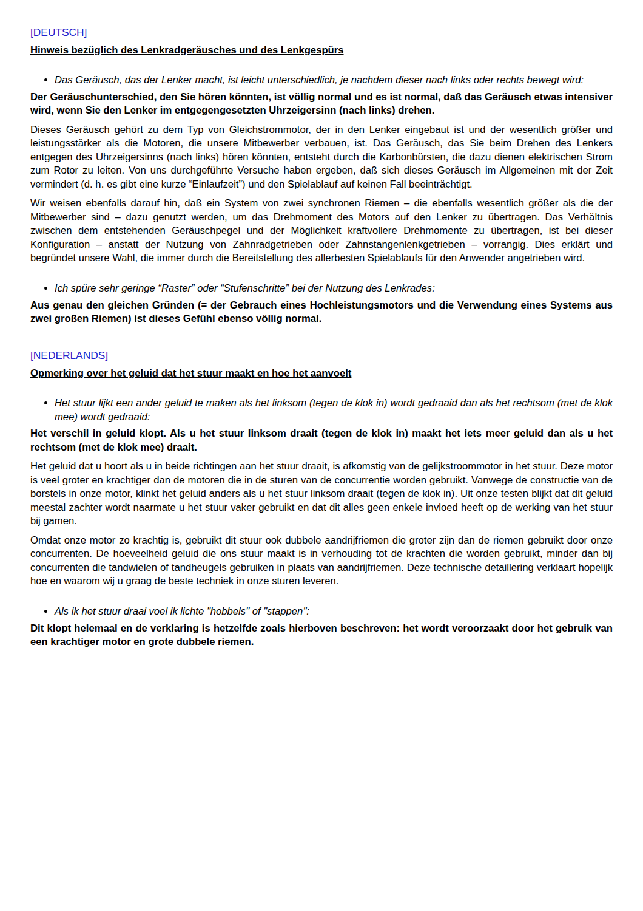[DEUTSCH]
Hinweis bezüglich des Lenkradgeräusches und des Lenkgespürs
Das Geräusch, das der Lenker macht, ist leicht unterschiedlich, je nachdem dieser nach links oder rechts bewegt wird:
Der Geräuschunterschied, den Sie hören könnten, ist völlig normal und es ist normal, daß das Geräusch etwas intensiver wird, wenn Sie den Lenker im entgegengesetzten Uhrzeigersinn (nach links) drehen.
Dieses Geräusch gehört zu dem Typ von Gleichstrommotor, der in den Lenker eingebaut ist und der wesentlich größer und leistungsstärker als die Motoren, die unsere Mitbewerber verbauen, ist. Das Geräusch, das Sie beim Drehen des Lenkers entgegen des Uhrzeigersinns (nach links) hören könnten, entsteht durch die Karbonbürsten, die dazu dienen elektrischen Strom zum Rotor zu leiten. Von uns durchgeführte Versuche haben ergeben, daß sich dieses Geräusch im Allgemeinen mit der Zeit vermindert (d. h. es gibt eine kurze “Einlaufzeit”) und den Spielablauf auf keinen Fall beeinträchtigt.
Wir weisen ebenfalls darauf hin, daß ein System von zwei synchronen Riemen – die ebenfalls wesentlich größer als die der Mitbewerber sind – dazu genutzt werden, um das Drehmoment des Motors auf den Lenker zu übertragen. Das Verhältnis zwischen dem entstehenden Geräuschpegel und der Möglichkeit kraftvollere Drehmomente zu übertragen, ist bei dieser Konfiguration – anstatt der Nutzung von Zahnradgetrieben oder Zahnstangenlenkgetrieben – vorrangig. Dies erklärt und begründet unsere Wahl, die immer durch die Bereitstellung des allerbesten Spielablaufs für den Anwender angetrieben wird.
Ich spüre sehr geringe “Raster” oder “Stufenschritte” bei der Nutzung des Lenkrades:
Aus genau den gleichen Gründen (= der Gebrauch eines Hochleistungsmotors und die Verwendung eines Systems aus zwei großen Riemen) ist dieses Gefühl ebenso völlig normal.
[NEDERLANDS]
Opmerking over het geluid dat het stuur maakt en hoe het aanvoelt
Het stuur lijkt een ander geluid te maken als het linksom (tegen de klok in) wordt gedraaid dan als het rechtsom (met de klok mee) wordt gedraaid:
Het verschil in geluid klopt. Als u het stuur linksom draait (tegen de klok in) maakt het iets meer geluid dan als u het rechtsom (met de klok mee) draait.
Het geluid dat u hoort als u in beide richtingen aan het stuur draait, is afkomstig van de gelijkstroommotor in het stuur. Deze motor is veel groter en krachtiger dan de motoren die in de sturen van de concurrentie worden gebruikt. Vanwege de constructie van de borstels in onze motor, klinkt het geluid anders als u het stuur linksom draait (tegen de klok in). Uit onze testen blijkt dat dit geluid meestal zachter wordt naarmate u het stuur vaker gebruikt en dat dit alles geen enkele invloed heeft op de werking van het stuur bij gamen.
Omdat onze motor zo krachtig is, gebruikt dit stuur ook dubbele aandrijfriemen die groter zijn dan de riemen gebruikt door onze concurrenten. De hoeveelheid geluid die ons stuur maakt is in verhouding tot de krachten die worden gebruikt, minder dan bij concurrenten die tandwielen of tandheugels gebruiken in plaats van aandrijfriemen. Deze technische detaillering verklaart hopelijk hoe en waarom wij u graag de beste techniek in onze sturen leveren.
Als ik het stuur draai voel ik lichte "hobbels" of "stappen":
Dit klopt helemaal en de verklaring is hetzelfde zoals hierboven beschreven: het wordt veroorzaakt door het gebruik van een krachtiger motor en grote dubbele riemen.